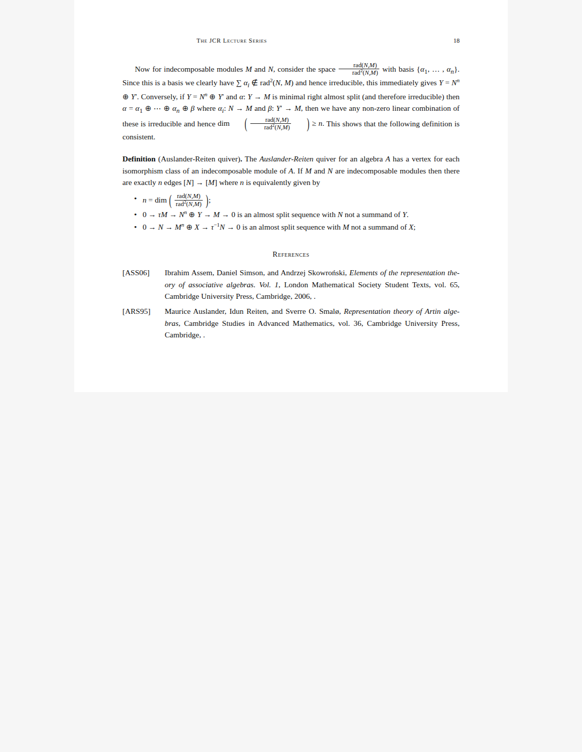The JCR Lecture Series 18
Now for indecomposable modules M and N, consider the space rad(N,M) rad2(N,M) with basis {α1, … , αn}. Since this is a basis we clearly have ∑ αi ∉ rad2(N, M) and hence irreducible, this immediately gives Y = Nn ⊕ Y′. Conversely, if Y = Nn ⊕ Y′ and α: Y → M is minimal right almost split (and therefore irreducible) then α = α1 ⊕ ⋯ ⊕ αn ⊕ β where αi: N → M and β: Y′ → M, then we have any non-zero linear combination of these is irreducible and hence dim ( rad(N,M) rad2(N,M) ) ≥ n. This shows that the following definition is consistent.
Definition (Auslander-Reiten quiver). The Auslander-Reiten quiver for an algebra A has a vertex for each isomorphism class of an indecomposable module of A. If M and N are indecomposable modules then there are exactly n edges [N] → [M] where n is equivalently given by
n = dim ( rad(N,M) rad2(N,M) );
0 → τM → Nn ⊕ Y → M → 0 is an almost split sequence with N not a summand of Y.
0 → N → Mn ⊕ X → τ−1N → 0 is an almost split sequence with M not a summand of X;
References
[ASS06]
Ibrahim Assem, Daniel Simson, and Andrzej Skowroński, Elements of the representation theory of associative algebras. Vol. 1, London Mathematical Society Student Texts, vol. 65, Cambridge University Press, Cambridge, 2006, .
[ARS95]
Maurice Auslander, Idun Reiten, and Sverre O. Smalø, Representation theory of Artin algebras, Cambridge Studies in Advanced Mathematics, vol. 36, Cambridge University Press, Cambridge, .